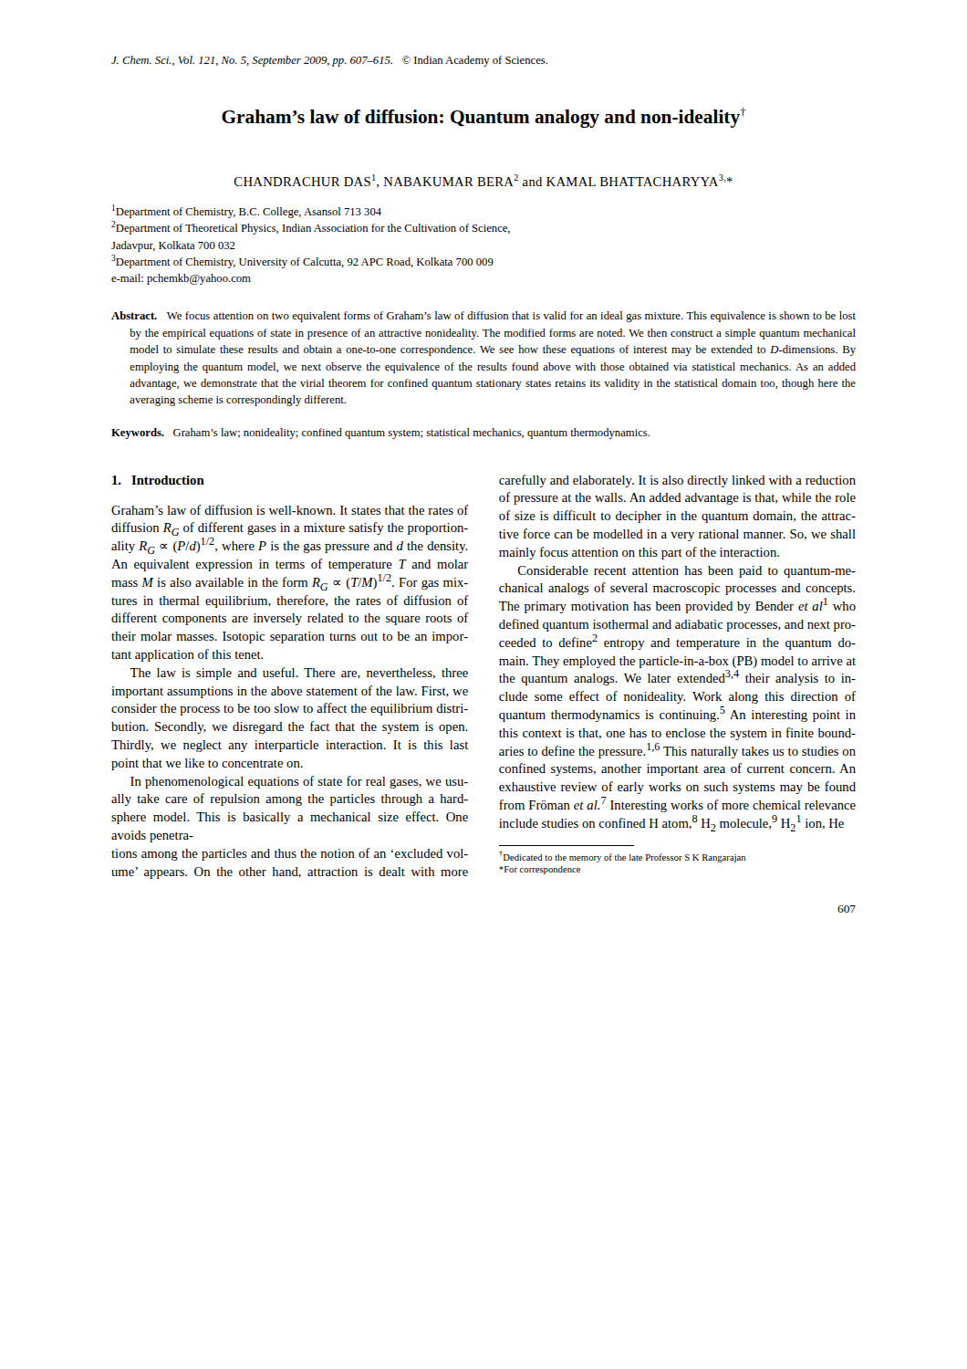J. Chem. Sci., Vol. 121, No. 5, September 2009, pp. 607–615. © Indian Academy of Sciences.
Graham’s law of diffusion: Quantum analogy and non-ideality†
CHANDRACHUR DAS1, NABAKUMAR BERA2 and KAMAL BHATTACHARYYA3,*
1Department of Chemistry, B.C. College, Asansol 713 304
2Department of Theoretical Physics, Indian Association for the Cultivation of Science,
Jadavpur, Kolkata 700 032
3Department of Chemistry, University of Calcutta, 92 APC Road, Kolkata 700 009
e-mail: pchemkb@yahoo.com
Abstract. We focus attention on two equivalent forms of Graham’s law of diffusion that is valid for an ideal gas mixture. This equivalence is shown to be lost by the empirical equations of state in presence of an attractive nonideality. The modified forms are noted. We then construct a simple quantum mechanical model to simulate these results and obtain a one-to-one correspondence. We see how these equations of interest may be extended to D-dimensions. By employing the quantum model, we next observe the equivalence of the results found above with those obtained via statistical mechanics. As an added advantage, we demonstrate that the virial theorem for confined quantum stationary states retains its validity in the statistical domain too, though here the averaging scheme is correspondingly different.
Keywords. Graham’s law; nonideality; confined quantum system; statistical mechanics, quantum thermodynamics.
1. Introduction
Graham’s law of diffusion is well-known. It states that the rates of diffusion RG of different gases in a mixture satisfy the proportionality RG ∝ (P/d)1/2, where P is the gas pressure and d the density. An equivalent expression in terms of temperature T and molar mass M is also available in the form RG ∝ (T/M)1/2. For gas mixtures in thermal equilibrium, therefore, the rates of diffusion of different components are inversely related to the square roots of their molar masses. Isotopic separation turns out to be an important application of this tenet.
The law is simple and useful. There are, nevertheless, three important assumptions in the above statement of the law. First, we consider the process to be too slow to affect the equilibrium distribution. Secondly, we disregard the fact that the system is open. Thirdly, we neglect any interparticle interaction. It is this last point that we like to concentrate on.
In phenomenological equations of state for real gases, we usually take care of repulsion among the particles through a hard-sphere model. This is basically a mechanical size effect. One avoids penetra-
tions among the particles and thus the notion of an ‘excluded volume’ appears. On the other hand, attraction is dealt with more carefully and elaborately. It is also directly linked with a reduction of pressure at the walls. An added advantage is that, while the role of size is difficult to decipher in the quantum domain, the attractive force can be modelled in a very rational manner. So, we shall mainly focus attention on this part of the interaction.
Considerable recent attention has been paid to quantum-mechanical analogs of several macroscopic processes and concepts. The primary motivation has been provided by Bender et al1 who defined quantum isothermal and adiabatic processes, and next proceeded to define2 entropy and temperature in the quantum domain. They employed the particle-in-a-box (PB) model to arrive at the quantum analogs. We later extended3,4 their analysis to include some effect of nonideality. Work along this direction of quantum thermodynamics is continuing.5 An interesting point in this context is that, one has to enclose the system in finite boundaries to define the pressure.1,6 This naturally takes us to studies on confined systems, another important area of current concern. An exhaustive review of early works on such systems may be found from Fröman et al.7 Interesting works of more chemical relevance include studies on confined H atom,8 H2 molecule,9 H21 ion, He
†Dedicated to the memory of the late Professor S K Rangarajan
*For correspondence
607